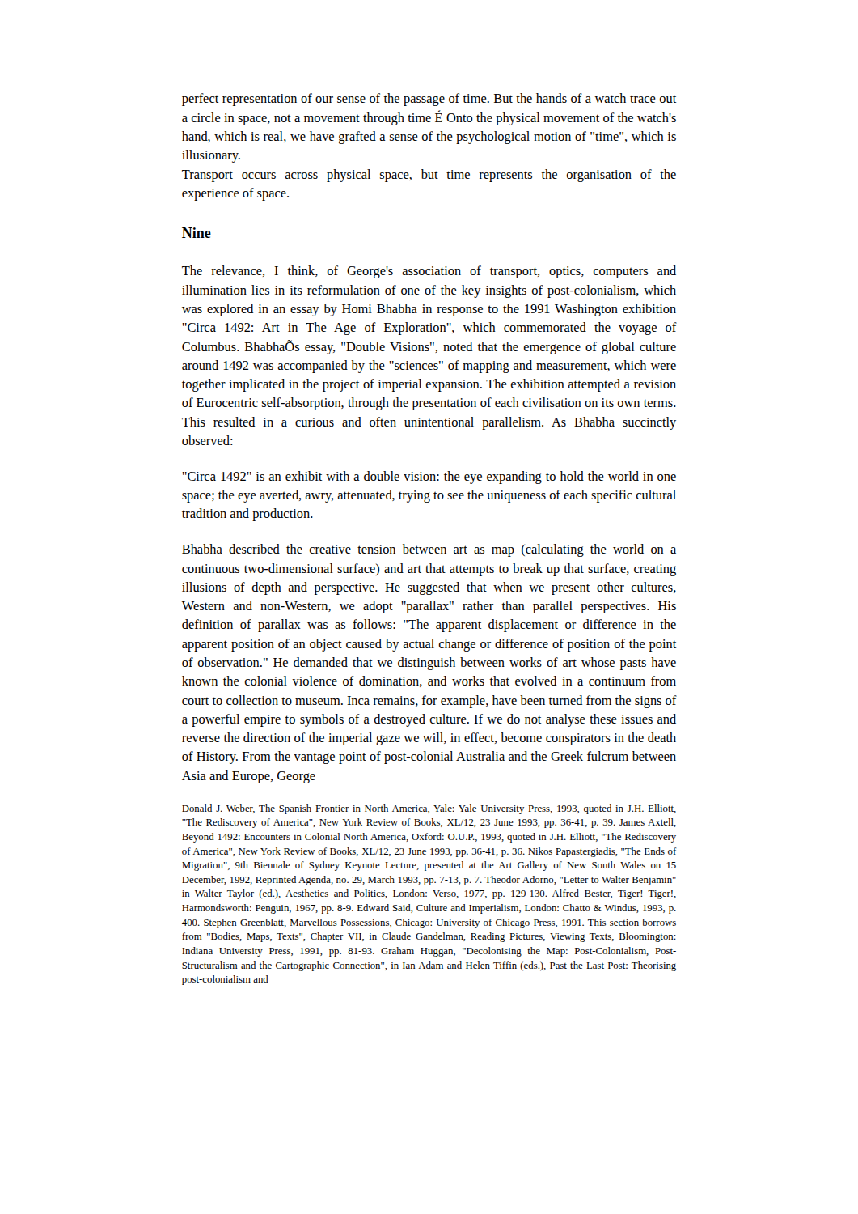perfect representation of our sense of the passage of time. But the hands of a watch trace out a circle in space, not a movement through time É Onto the physical movement of the watch's hand, which is real, we have grafted a sense of the psychological motion of "time", which is illusionary.
Transport occurs across physical space, but time represents the organisation of the experience of space.
Nine
The relevance, I think, of George's association of transport, optics, computers and illumination lies in its reformulation of one of the key insights of post-colonialism, which was explored in an essay by Homi Bhabha in response to the 1991 Washington exhibition "Circa 1492: Art in The Age of Exploration", which commemorated the voyage of Columbus. BhabhaÕs essay, "Double Visions", noted that the emergence of global culture around 1492 was accompanied by the "sciences" of mapping and measurement, which were together implicated in the project of imperial expansion. The exhibition attempted a revision of Eurocentric self-absorption, through the presentation of each civilisation on its own terms. This resulted in a curious and often unintentional parallelism. As Bhabha succinctly observed:
"Circa 1492" is an exhibit with a double vision: the eye expanding to hold the world in one space; the eye averted, awry, attenuated, trying to see the uniqueness of each specific cultural tradition and production.
Bhabha described the creative tension between art as map (calculating the world on a continuous two-dimensional surface) and art that attempts to break up that surface, creating illusions of depth and perspective. He suggested that when we present other cultures, Western and non-Western, we adopt "parallax" rather than parallel perspectives. His definition of parallax was as follows: "The apparent displacement or difference in the apparent position of an object caused by actual change or difference of position of the point of observation." He demanded that we distinguish between works of art whose pasts have known the colonial violence of domination, and works that evolved in a continuum from court to collection to museum. Inca remains, for example, have been turned from the signs of a powerful empire to symbols of a destroyed culture. If we do not analyse these issues and reverse the direction of the imperial gaze we will, in effect, become conspirators in the death of History. From the vantage point of post-colonial Australia and the Greek fulcrum between Asia and Europe, George
Donald J. Weber, The Spanish Frontier in North America, Yale: Yale University Press, 1993, quoted in J.H. Elliott, "The Rediscovery of America", New York Review of Books, XL/12, 23 June 1993, pp. 36-41, p. 39. James Axtell, Beyond 1492: Encounters in Colonial North America, Oxford: O.U.P., 1993, quoted in J.H. Elliott, "The Rediscovery of America", New York Review of Books, XL/12, 23 June 1993, pp. 36-41, p. 36. Nikos Papastergiadis, "The Ends of Migration", 9th Biennale of Sydney Keynote Lecture, presented at the Art Gallery of New South Wales on 15 December, 1992, Reprinted Agenda, no. 29, March 1993, pp. 7-13, p. 7. Theodor Adorno, "Letter to Walter Benjamin" in Walter Taylor (ed.), Aesthetics and Politics, London: Verso, 1977, pp. 129-130. Alfred Bester, Tiger! Tiger!, Harmondsworth: Penguin, 1967, pp. 8-9. Edward Said, Culture and Imperialism, London: Chatto & Windus, 1993, p. 400. Stephen Greenblatt, Marvellous Possessions, Chicago: University of Chicago Press, 1991. This section borrows from "Bodies, Maps, Texts", Chapter VII, in Claude Gandelman, Reading Pictures, Viewing Texts, Bloomington: Indiana University Press, 1991, pp. 81-93. Graham Huggan, "Decolonising the Map: Post-Colonialism, Post-Structuralism and the Cartographic Connection", in Ian Adam and Helen Tiffin (eds.), Past the Last Post: Theorising post-colonialism and